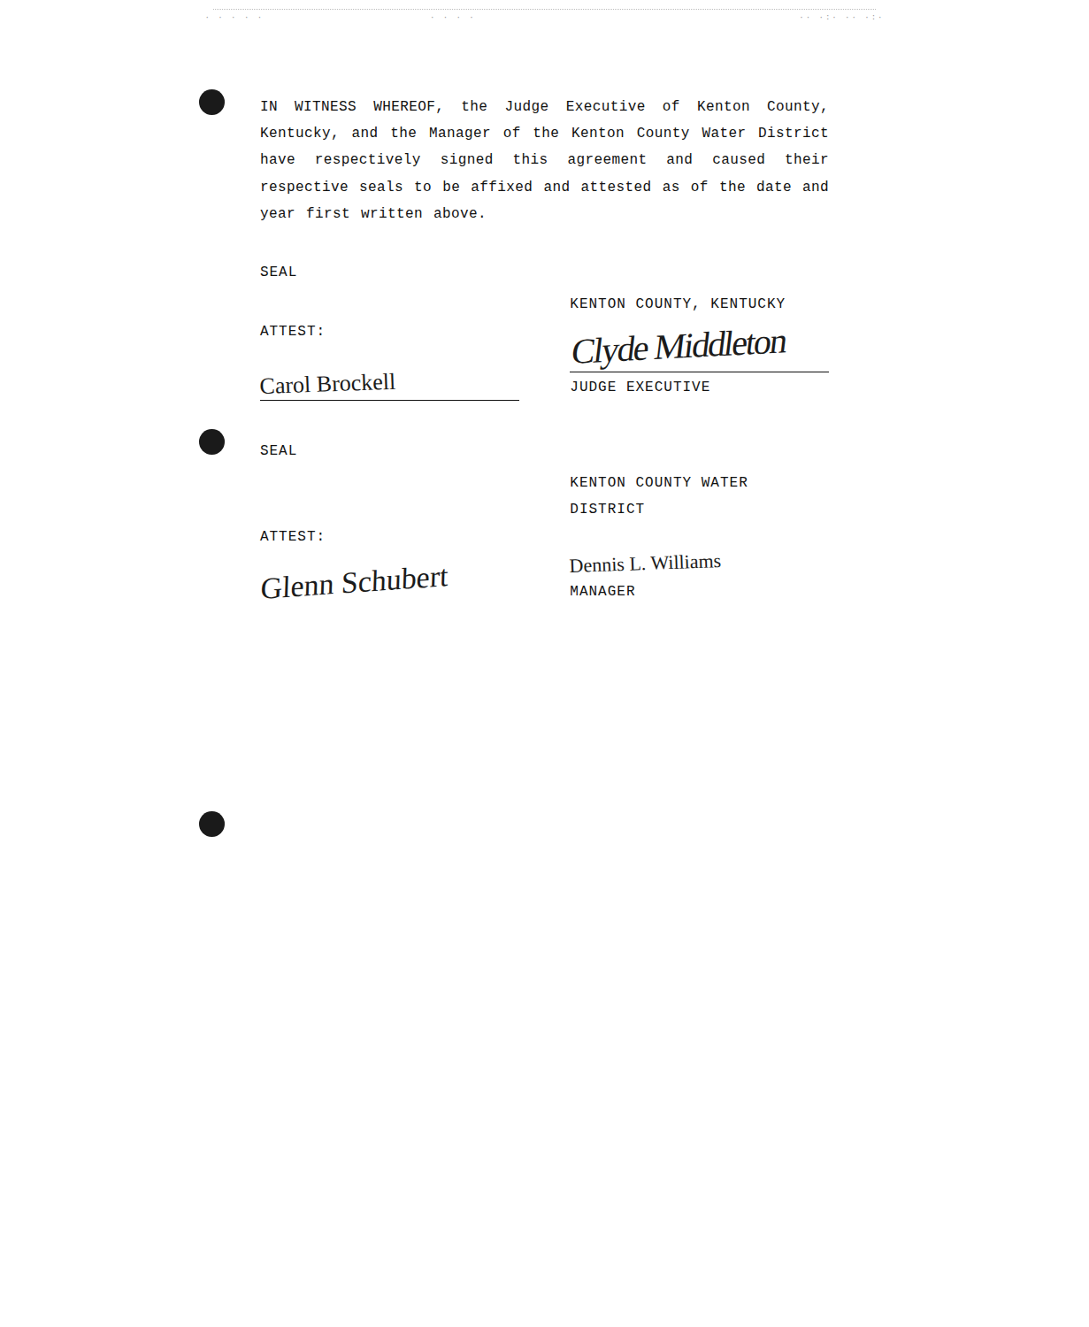· · · · ·
· · · ·
·· ·:· ·· ·:·
IN WITNESS WHEREOF, the Judge Executive of Kenton County, Kentucky, and the Manager of the Kenton County Water District have respectively signed this agreement and caused their respective seals to be affixed and attested as of the date and year first written above.
SEAL
ATTEST:
Carol Brockell
KENTON COUNTY, KENTUCKY
Clyde Middleton
JUDGE EXECUTIVE
SEAL
ATTEST:
Glenn Schubert
KENTON COUNTY WATER DISTRICT
Dennis L. Williams
MANAGER